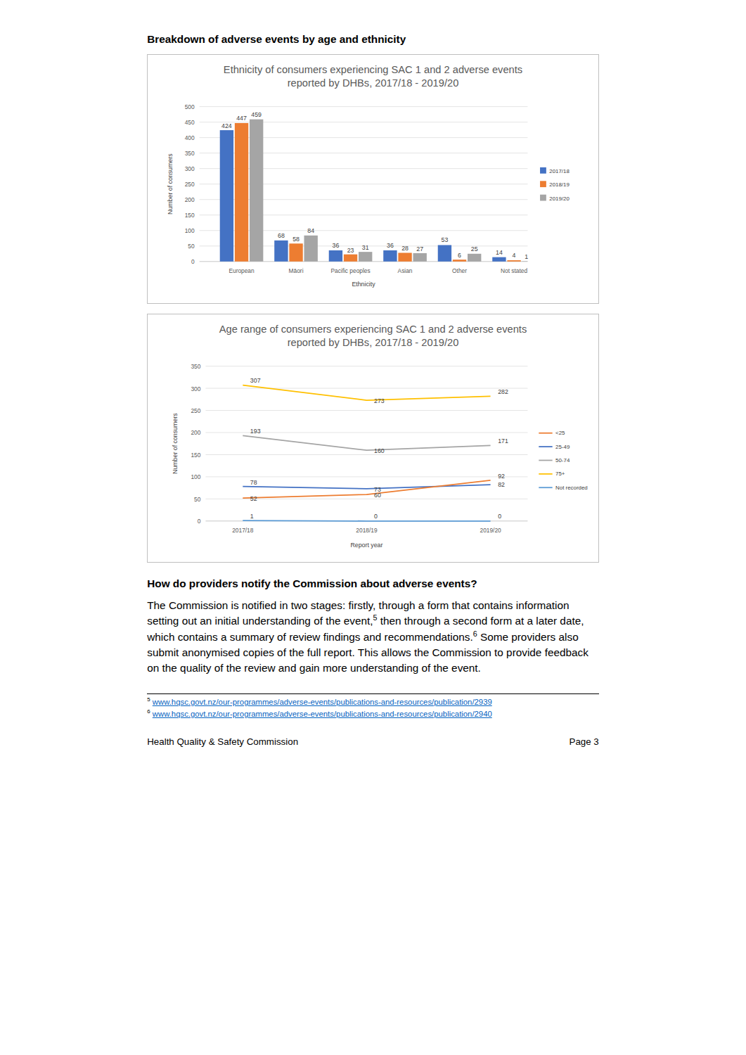Breakdown of adverse events by age and ethnicity
Ethnicity of consumers experiencing SAC 1 and 2 adverse events
reported by DHBs, 2017/18 - 2019/20
500 450 400 350 300 250 200 150 100 50 0 Number of consumers 424 447 459 68 58 84 36 23 31 36 28 27 53 6 25 14 4 1 European Māori Pacific peoples Asian Other Not stated Ethnicity 2017/18 2018/19 2019/20
Age range of consumers experiencing SAC 1 and 2 adverse events
reported by DHBs, 2017/18 - 2019/20
350 300 250 200 150 100 50 0 Number of consumers 307 273 282 193 160 171 78 73 82 52 60 92 1 0 0 2017/18 2018/19 2019/20 Report year <25 25-49 50-74 75+ Not recorded
How do providers notify the Commission about adverse events?
The Commission is notified in two stages: firstly, through a form that contains information setting out an initial understanding of the event,5 then through a second form at a later date, which contains a summary of review findings and recommendations.6 Some providers also submit anonymised copies of the full report. This allows the Commission to provide feedback on the quality of the review and gain more understanding of the event.
5 www.hqsc.govt.nz/our-programmes/adverse-events/publications-and-resources/publication/2939
6 www.hqsc.govt.nz/our-programmes/adverse-events/publications-and-resources/publication/2940
Health Quality & Safety Commission Page 3